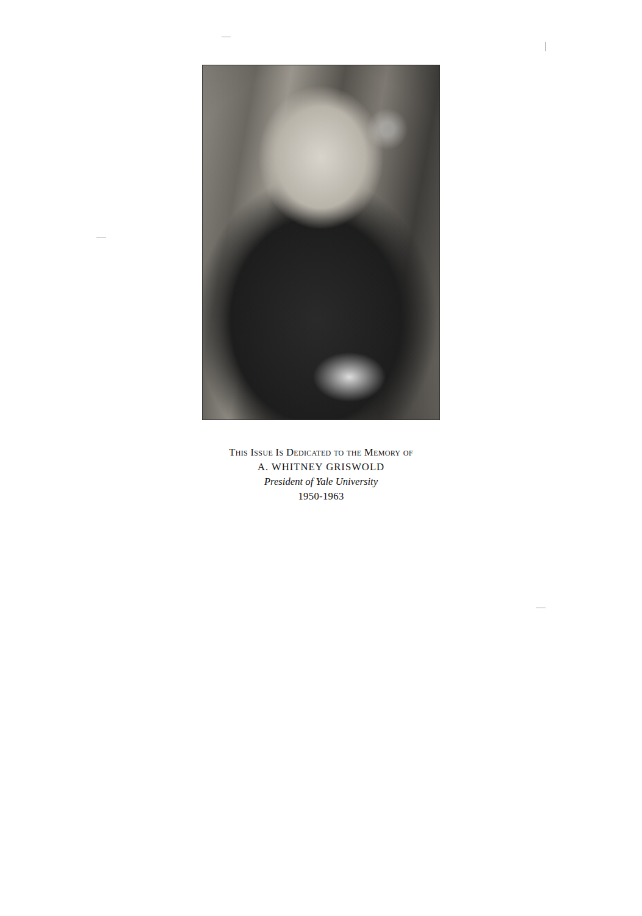This Issue Is Dedicated to the Memory of
A. WHITNEY GRISWOLD
President of Yale University
1950-1963